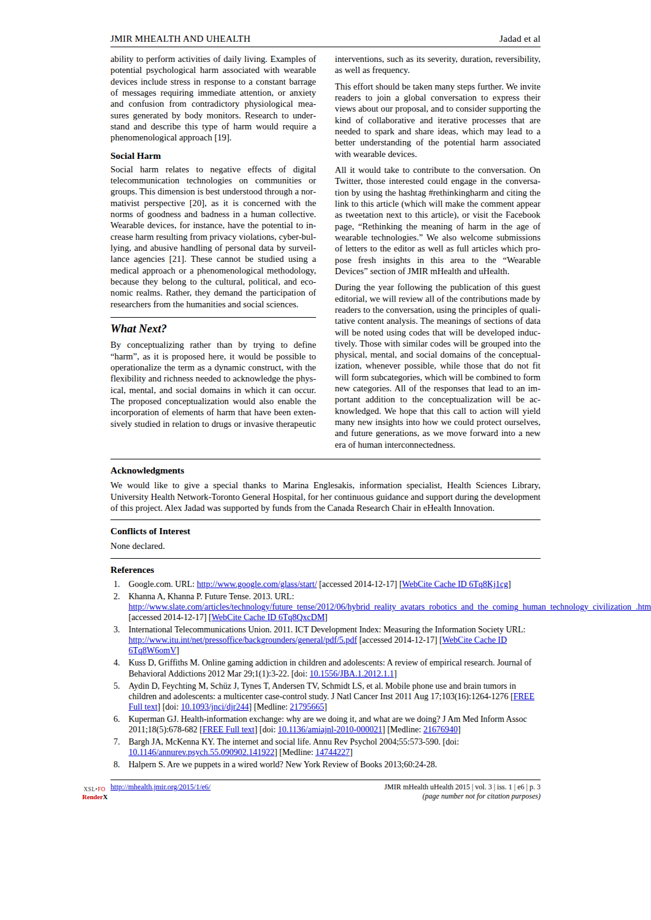JMIR MHEALTH AND UHEALTH
Jadad et al
ability to perform activities of daily living. Examples of potential psychological harm associated with wearable devices include stress in response to a constant barrage of messages requiring immediate attention, or anxiety and confusion from contradictory physiological measures generated by body monitors. Research to understand and describe this type of harm would require a phenomenological approach [19].
Social Harm
Social harm relates to negative effects of digital telecommunication technologies on communities or groups. This dimension is best understood through a normativist perspective [20], as it is concerned with the norms of goodness and badness in a human collective. Wearable devices, for instance, have the potential to increase harm resulting from privacy violations, cyber-bullying, and abusive handling of personal data by surveillance agencies [21]. These cannot be studied using a medical approach or a phenomenological methodology, because they belong to the cultural, political, and economic realms. Rather, they demand the participation of researchers from the humanities and social sciences.
What Next?
By conceptualizing rather than by trying to define “harm”, as it is proposed here, it would be possible to operationalize the term as a dynamic construct, with the flexibility and richness needed to acknowledge the physical, mental, and social domains in which it can occur. The proposed conceptualization would also enable the incorporation of elements of harm that have been extensively studied in relation to drugs or invasive therapeutic interventions, such as its severity, duration, reversibility, as well as frequency.
This effort should be taken many steps further. We invite readers to join a global conversation to express their views about our proposal, and to consider supporting the kind of collaborative and iterative processes that are needed to spark and share ideas, which may lead to a better understanding of the potential harm associated with wearable devices.
All it would take to contribute to the conversation. On Twitter, those interested could engage in the conversation by using the hashtag #rethinkingharm and citing the link to this article (which will make the comment appear as tweetation next to this article), or visit the Facebook page, “Rethinking the meaning of harm in the age of wearable technologies.” We also welcome submissions of letters to the editor as well as full articles which propose fresh insights in this area to the “Wearable Devices” section of JMIR mHealth and uHealth.
During the year following the publication of this guest editorial, we will review all of the contributions made by readers to the conversation, using the principles of qualitative content analysis. The meanings of sections of data will be noted using codes that will be developed inductively. Those with similar codes will be grouped into the physical, mental, and social domains of the conceptualization, whenever possible, while those that do not fit will form subcategories, which will be combined to form new categories. All of the responses that lead to an important addition to the conceptualization will be acknowledged. We hope that this call to action will yield many new insights into how we could protect ourselves, and future generations, as we move forward into a new era of human interconnectedness.
Acknowledgments
We would like to give a special thanks to Marina Englesakis, information specialist, Health Sciences Library, University Health Network-Toronto General Hospital, for her continuous guidance and support during the development of this project. Alex Jadad was supported by funds from the Canada Research Chair in eHealth Innovation.
Conflicts of Interest
None declared.
References
Google.com. URL: http://www.google.com/glass/start/ [accessed 2014-12-17] [WebCite Cache ID 6Tq8Kj1cg]
Khanna A, Khanna P. Future Tense. 2013. URL: http://www.slate.com/articles/technology/future_tense/2012/06/hybrid_reality_avatars_robotics_and_the_coming_human_technology_civilization_.html [accessed 2014-12-17] [WebCite Cache ID 6Tq8QxcDM]
International Telecommunications Union. 2011. ICT Development Index: Measuring the Information Society URL: http://www.itu.int/net/pressoffice/backgrounders/general/pdf/5.pdf [accessed 2014-12-17] [WebCite Cache ID 6Tq8W6omV]
Kuss D, Griffiths M. Online gaming addiction in children and adolescents: A review of empirical research. Journal of Behavioral Addictions 2012 Mar 29;1(1):3-22. [doi: 10.1556/JBA.1.2012.1.1]
Aydin D, Feychting M, Schüz J, Tynes T, Andersen TV, Schmidt LS, et al. Mobile phone use and brain tumors in children and adolescents: a multicenter case-control study. J Natl Cancer Inst 2011 Aug 17;103(16):1264-1276 [FREE Full text] [doi: 10.1093/jnci/djr244] [Medline: 21795665]
Kuperman GJ. Health-information exchange: why are we doing it, and what are we doing? J Am Med Inform Assoc 2011;18(5):678-682 [FREE Full text] [doi: 10.1136/amiajnl-2010-000021] [Medline: 21676940]
Bargh JA, McKenna KY. The internet and social life. Annu Rev Psychol 2004;55:573-590. [doi: 10.1146/annurev.psych.55.090902.141922] [Medline: 14744227]
Halpern S. Are we puppets in a wired world? New York Review of Books 2013;60:24-28.
http://mhealth.jmir.org/2015/1/e6/
JMIR mHealth uHealth 2015 | vol. 3 | iss. 1 | e6 | p. 3
(page number not for citation purposes)
XSL•FO
Render X